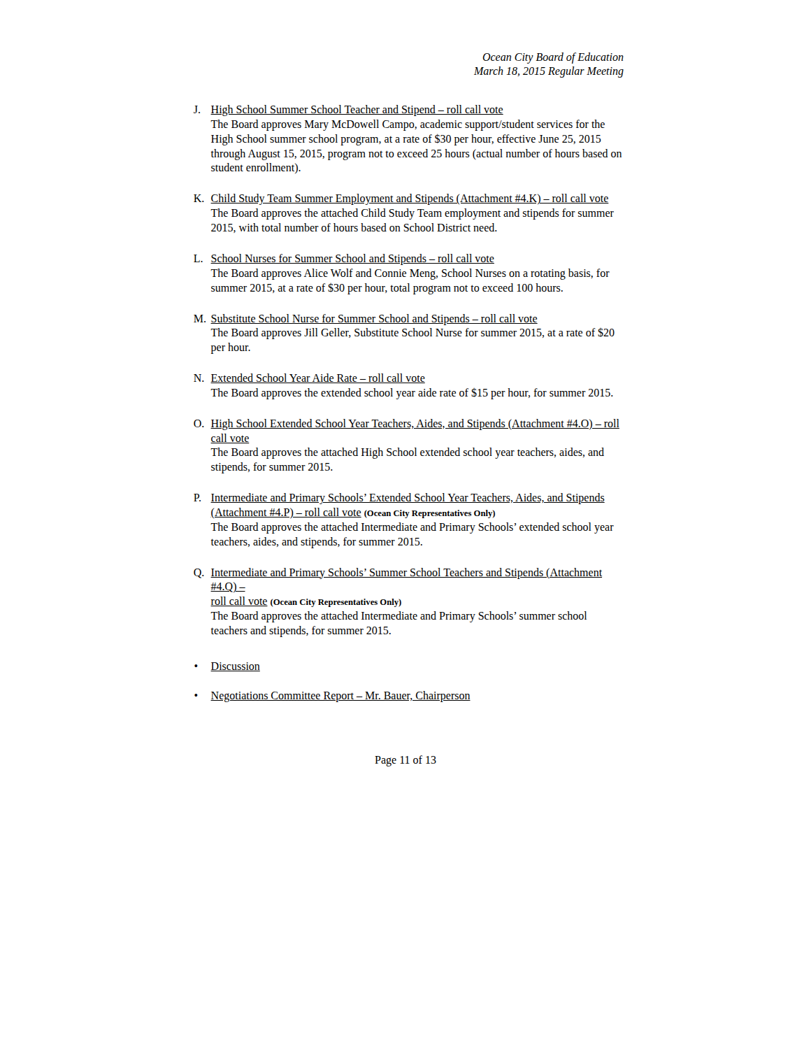Ocean City Board of Education
March 18, 2015 Regular Meeting
J. High School Summer School Teacher and Stipend – roll call vote The Board approves Mary McDowell Campo, academic support/student services for the High School summer school program, at a rate of $30 per hour, effective June 25, 2015 through August 15, 2015, program not to exceed 25 hours (actual number of hours based on student enrollment).
K. Child Study Team Summer Employment and Stipends (Attachment #4.K) – roll call vote The Board approves the attached Child Study Team employment and stipends for summer 2015, with total number of hours based on School District need.
L. School Nurses for Summer School and Stipends – roll call vote The Board approves Alice Wolf and Connie Meng, School Nurses on a rotating basis, for summer 2015, at a rate of $30 per hour, total program not to exceed 100 hours.
M. Substitute School Nurse for Summer School and Stipends – roll call vote The Board approves Jill Geller, Substitute School Nurse for summer 2015, at a rate of $20 per hour.
N. Extended School Year Aide Rate – roll call vote The Board approves the extended school year aide rate of $15 per hour, for summer 2015.
O. High School Extended School Year Teachers, Aides, and Stipends (Attachment #4.O) – roll call vote The Board approves the attached High School extended school year teachers, aides, and stipends, for summer 2015.
P. Intermediate and Primary Schools’ Extended School Year Teachers, Aides, and Stipends
(Attachment #4.P) – roll call vote (Ocean City Representatives Only) The Board approves the attached Intermediate and Primary Schools’ extended school year teachers, aides, and stipends, for summer 2015.
Q. Intermediate and Primary Schools’ Summer School Teachers and Stipends (Attachment #4.Q) –
roll call vote (Ocean City Representatives Only) The Board approves the attached Intermediate and Primary Schools’ summer school teachers and stipends, for summer 2015.
Discussion
Negotiations Committee Report – Mr. Bauer, Chairperson
Page 11 of 13